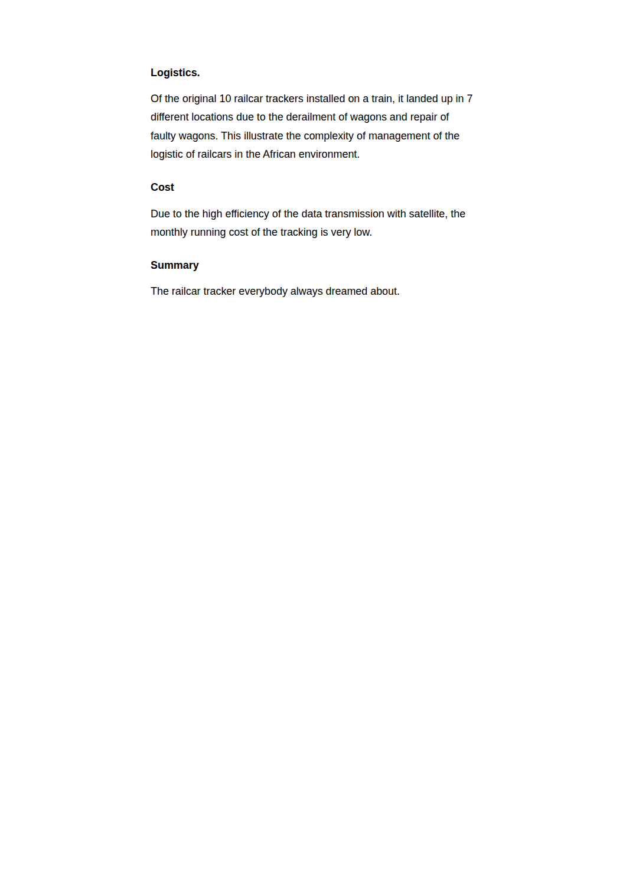Logistics.
Of the original 10 railcar trackers installed on a train, it landed up in 7 different locations due to the derailment of wagons and repair of faulty wagons. This illustrate the complexity of management of the logistic of railcars in the African environment.
Cost
Due to the high efficiency of the data transmission with satellite, the monthly running cost of the tracking is very low.
Summary
The railcar tracker everybody always dreamed about.